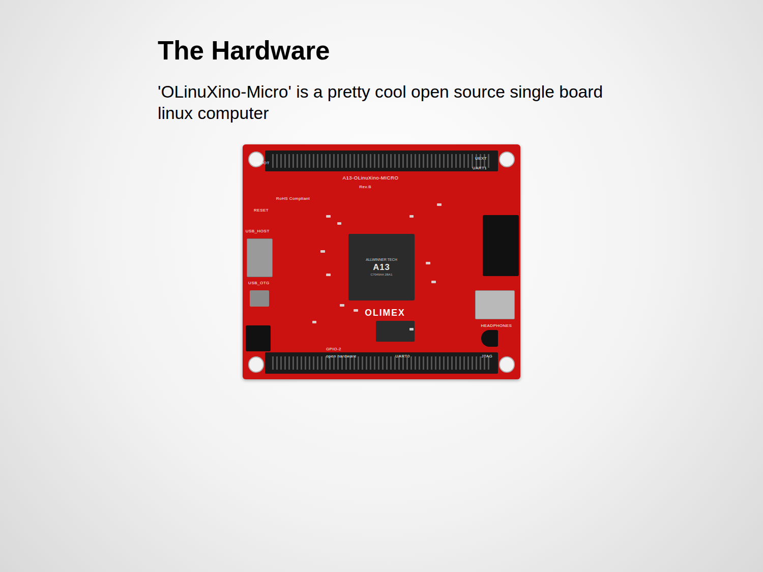The Hardware
'OLinuXino-Micro' is a pretty cool open source single board linux computer
ALLWINNER TECH A13 C7049AA 2BA1
A13-OLinuXino-MICRO Rev.B RoHS Compliant OLIMEX open hardware GPIO-2 UEXT UART1 USB_HOST USB_OTG RESET UBOOT HEADPHONES JTAG UART0